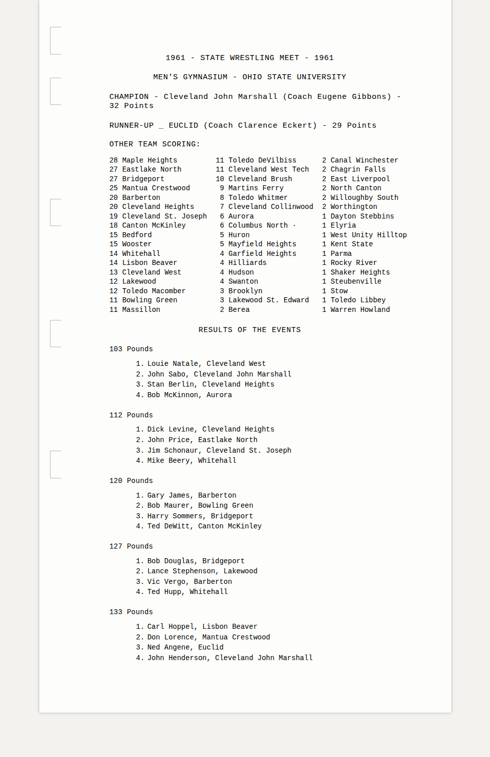1961 - STATE WRESTLING MEET - 1961
MEN'S GYMNASIUM - OHIO STATE UNIVERSITY
CHAMPION - Cleveland John Marshall (Coach Eugene Gibbons) - 32 Points
RUNNER-UP _ EUCLID (Coach Clarence Eckert) - 29 Points
OTHER TEAM SCORING:
| 28 | Maple Heights | | 11 | Toledo DeVilbiss | | 2 | Canal Winchester |
| 27 | Eastlake North | | 11 | Cleveland West Tech | | 2 | Chagrin Falls |
| 27 | Bridgeport | | 10 | Cleveland Brush | | 2 | East Liverpool |
| 25 | Mantua Crestwood | | 9 | Martins Ferry | | 2 | North Canton |
| 20 | Barberton | | 8 | Toledo Whitmer | | 2 | Willoughby South |
| 20 | Cleveland Heights | | 7 | Cleveland Collinwood | | 2 | Worthington |
| 19 | Cleveland St. Joseph | | 6 | Aurora | | 1 | Dayton Stebbins |
| 18 | Canton McKinley | | 6 | Columbus North · | | 1 | Elyria |
| 15 | Bedford | | 5 | Huron | | 1 | West Unity Hilltop |
| 15 | Wooster | | 5 | Mayfield Heights | | 1 | Kent State |
| 14 | Whitehall | | 4 | Garfield Heights | | 1 | Parma |
| 14 | Lisbon Beaver | | 4 | Hilliards | | 1 | Rocky River |
| 13 | Cleveland West | | 4 | Hudson | | 1 | Shaker Heights |
| 12 | Lakewood | | 4 | Swanton | | 1 | Steubenville |
| 12 | Toledo Macomber | | 3 | Brooklyn | | 1 | Stow |
| 11 | Bowling Green | | 3 | Lakewood St. Edward | | 1 | Toledo Libbey |
| 11 | Massillon | | 2 | B e rea | | 1 | Warren Howland |
RESULTS OF THE EVENTS
103 Pounds
1. Louie Natale, Cleveland West
2. John Sabo, Cleveland John Marshall
3. Stan Berlin, Cleveland Heights
4. Bob McKinnon, Aurora
112 Pounds
1. Dick Levine, Cleveland Heights
2. John Price, Eastlake North
3. Jim Schonaur, Cleveland St. Joseph
4. Mike Beery, Whitehall
120 Pounds
1. Gary James, Barberton
2. Bob Maurer, Bowling Green
3. Harry Sommers, Bridgeport
4. Ted DeWitt, Canton McKinley
127 Pounds
1. Bob Douglas, Bridgeport
2. Lance Stephenson, Lakewood
3. Vic Vergo, Barberton
4. Ted Hupp, Whitehall
133 Pounds
1. Carl Hoppel, Lisbon Beaver
2. Don Lorence, Mantua Crestwood
3. Ned Angene, Euclid
4. John Henderson, Cleveland John Marshall